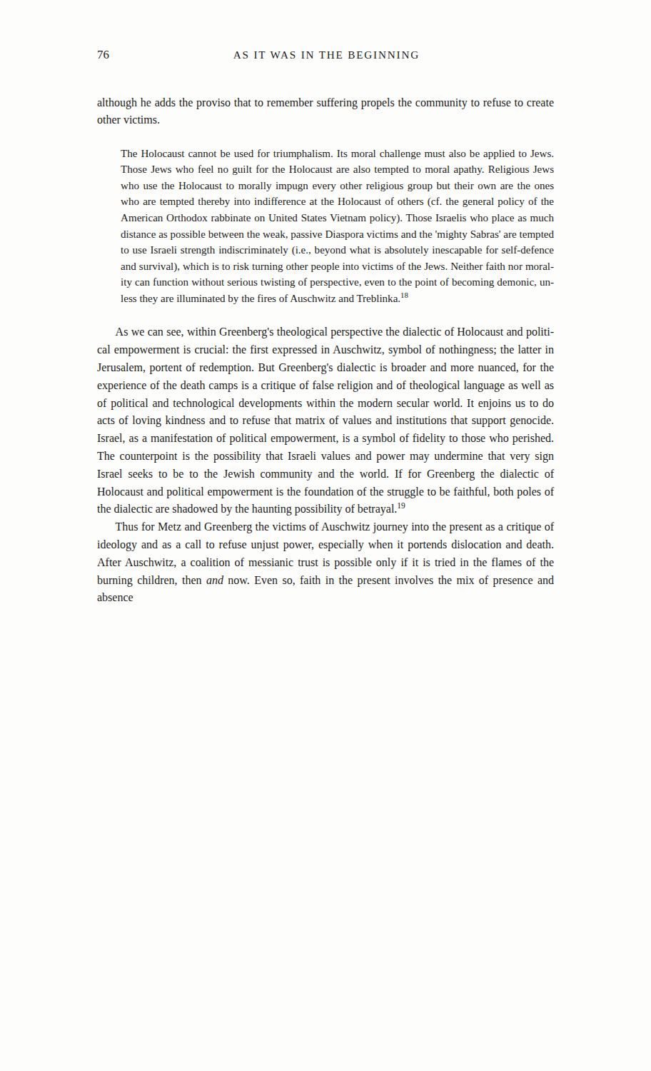76 As It Was in the Beginning
although he adds the proviso that to remember suffering propels the community to refuse to create other victims.
The Holocaust cannot be used for triumphalism. Its moral challenge must also be applied to Jews. Those Jews who feel no guilt for the Holocaust are also tempted to moral apathy. Religious Jews who use the Holocaust to morally impugn every other religious group but their own are the ones who are tempted thereby into indifference at the Holocaust of others (cf. the general policy of the American Orthodox rabbinate on United States Vietnam policy). Those Israelis who place as much distance as possible between the weak, passive Diaspora victims and the 'mighty Sabras' are tempted to use Israeli strength indiscriminately (i.e., beyond what is absolutely inescapable for self-defence and survival), which is to risk turning other people into victims of the Jews. Neither faith nor morality can function without serious twisting of perspective, even to the point of becoming demonic, unless they are illuminated by the fires of Auschwitz and Treblinka.18
As we can see, within Greenberg's theological perspective the dialectic of Holocaust and political empowerment is crucial: the first expressed in Auschwitz, symbol of nothingness; the latter in Jerusalem, portent of redemption. But Greenberg's dialectic is broader and more nuanced, for the experience of the death camps is a critique of false religion and of theological language as well as of political and technological developments within the modern secular world. It enjoins us to do acts of loving kindness and to refuse that matrix of values and institutions that support genocide. Israel, as a manifestation of political empowerment, is a symbol of fidelity to those who perished. The counterpoint is the possibility that Israeli values and power may undermine that very sign Israel seeks to be to the Jewish community and the world. If for Greenberg the dialectic of Holocaust and political empowerment is the foundation of the struggle to be faithful, both poles of the dialectic are shadowed by the haunting possibility of betrayal.19
Thus for Metz and Greenberg the victims of Auschwitz journey into the present as a critique of ideology and as a call to refuse unjust power, especially when it portends dislocation and death. After Auschwitz, a coalition of messianic trust is possible only if it is tried in the flames of the burning children, then and now. Even so, faith in the present involves the mix of presence and absence